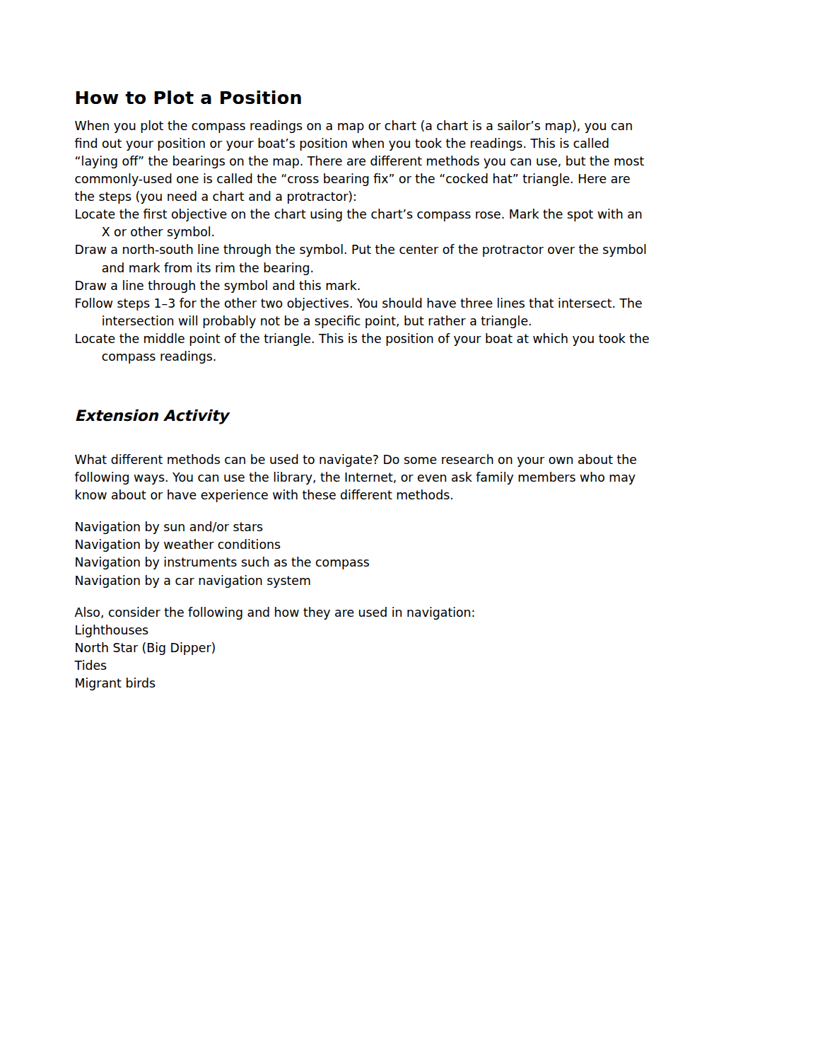How to Plot a Position
When you plot the compass readings on a map or chart (a chart is a sailor’s map), you can find out your position or your boat’s position when you took the readings. This is called “laying off” the bearings on the map. There are different methods you can use, but the most commonly-used one is called the “cross bearing fix” or the “cocked hat” triangle. Here are the steps (you need a chart and a protractor):
Locate the first objective on the chart using the chart’s compass rose. Mark the spot with an X or other symbol.
Draw a north-south line through the symbol. Put the center of the protractor over the symbol and mark from its rim the bearing.
Draw a line through the symbol and this mark.
Follow steps 1–3 for the other two objectives. You should have three lines that intersect. The intersection will probably not be a specific point, but rather a triangle.
Locate the middle point of the triangle. This is the position of your boat at which you took the compass readings.
Extension Activity
What different methods can be used to navigate? Do some research on your own about the following ways. You can use the library, the Internet, or even ask family members who may know about or have experience with these different methods.
Navigation by sun and/or stars
Navigation by weather conditions
Navigation by instruments such as the compass
Navigation by a car navigation system
Also, consider the following and how they are used in navigation:
Lighthouses
North Star (Big Dipper)
Tides
Migrant birds